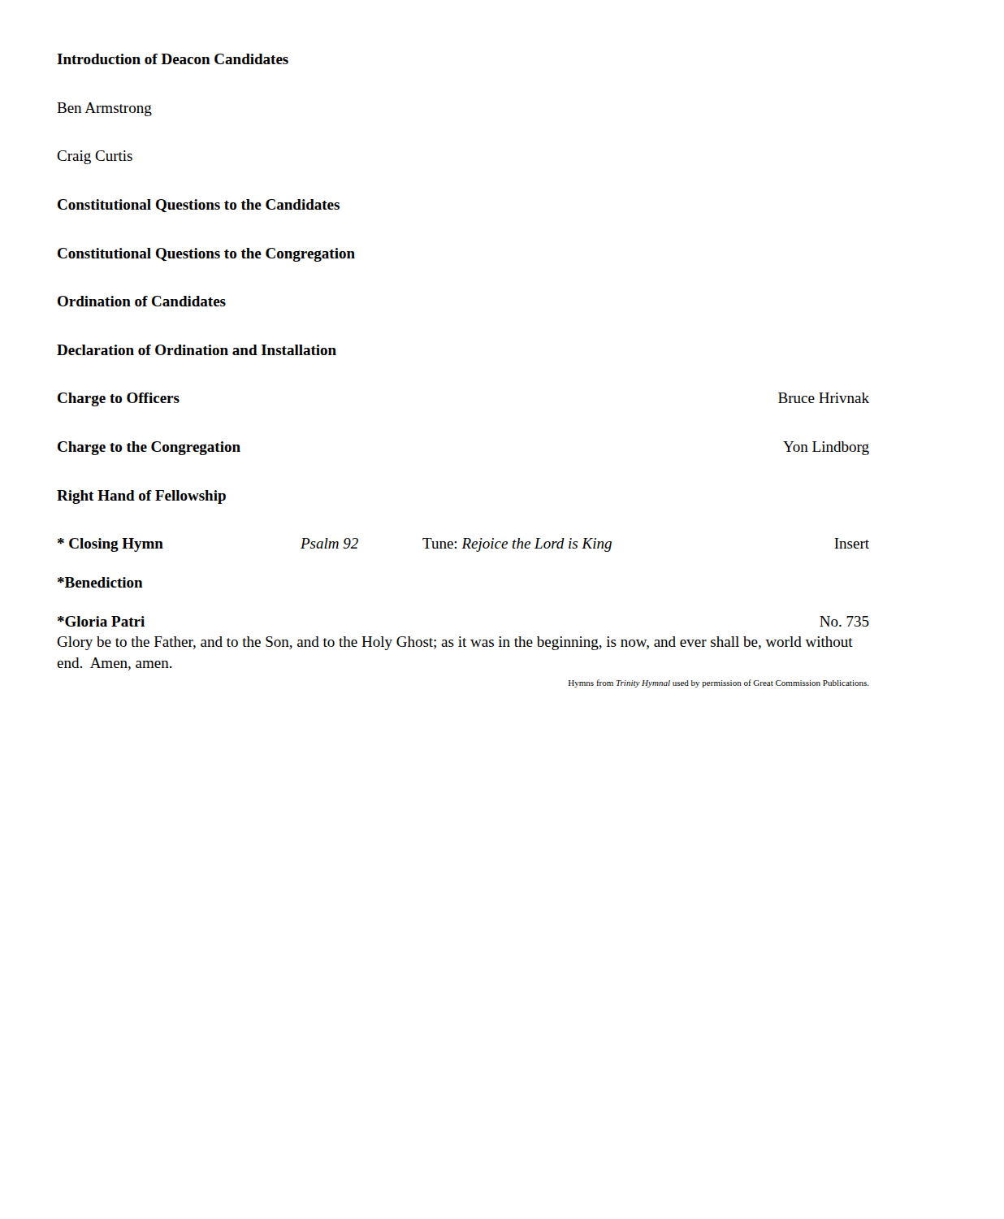Introduction of Deacon Candidates
Ben Armstrong
Craig Curtis
Constitutional Questions to the Candidates
Constitutional Questions to the Congregation
Ordination of Candidates
Declaration of Ordination and Installation
Charge to Officers Bruce Hrivnak
Charge to the Congregation Yon Lindborg
Right Hand of Fellowship
* Closing Hymn Psalm 92 Tune: Rejoice the Lord is King Insert
*Benediction
*Gloria Patri No. 735
Glory be to the Father, and to the Son, and to the Holy Ghost; as it was in the beginning, is now, and ever shall be, world without end. Amen, amen.
Hymns from Trinity Hymnal used by permission of Great Commission Publications.